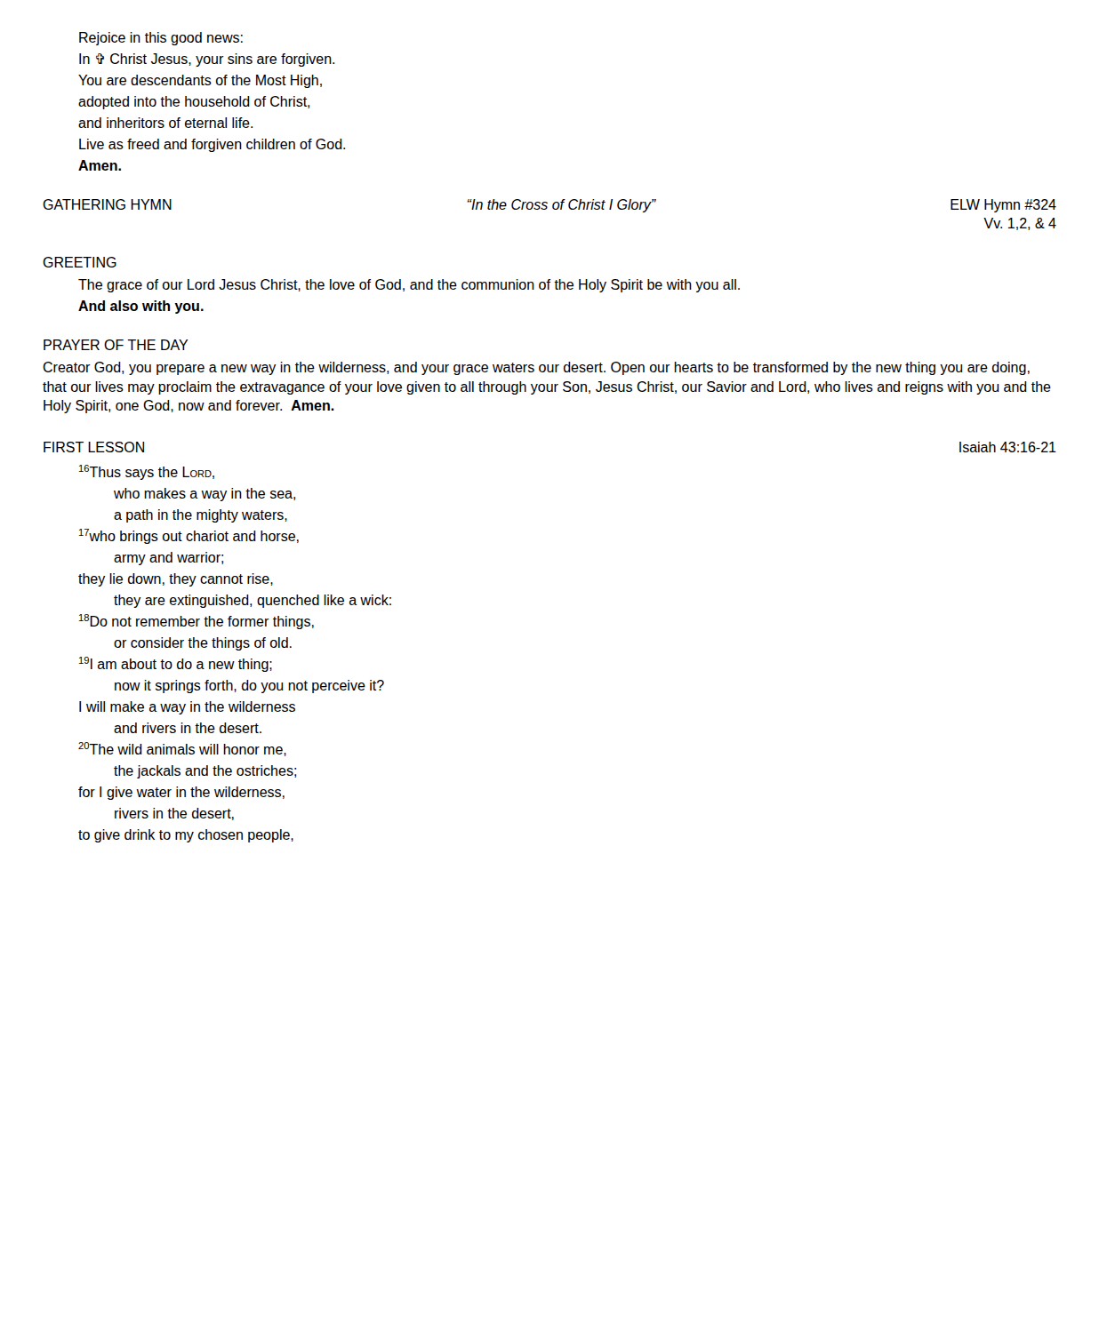Rejoice in this good news:
In ✞ Christ Jesus, your sins are forgiven.
You are descendants of the Most High,
adopted into the household of Christ,
and inheritors of eternal life.
Live as freed and forgiven children of God.
Amen.
GATHERING HYMN
“In the Cross of Christ I Glory”
ELW Hymn #324
Vv. 1,2, & 4
GREETING
The grace of our Lord Jesus Christ, the love of God, and the communion of the Holy Spirit be with you all.
And also with you.
PRAYER OF THE DAY
Creator God, you prepare a new way in the wilderness, and your grace waters our desert. Open our hearts to be transformed by the new thing you are doing, that our lives may proclaim the extravagance of your love given to all through your Son, Jesus Christ, our Savior and Lord, who lives and reigns with you and the Holy Spirit, one God, now and forever. Amen.
FIRST LESSON
Isaiah 43:16-21
16Thus says the Lord,
who makes a way in the sea,
a path in the mighty waters,
17who brings out chariot and horse,
army and warrior;
they lie down, they cannot rise,
they are extinguished, quenched like a wick:
18Do not remember the former things,
or consider the things of old.
19I am about to do a new thing;
now it springs forth, do you not perceive it?
I will make a way in the wilderness
and rivers in the desert.
20The wild animals will honor me,
the jackals and the ostriches;
for I give water in the wilderness,
rivers in the desert,
to give drink to my chosen people,